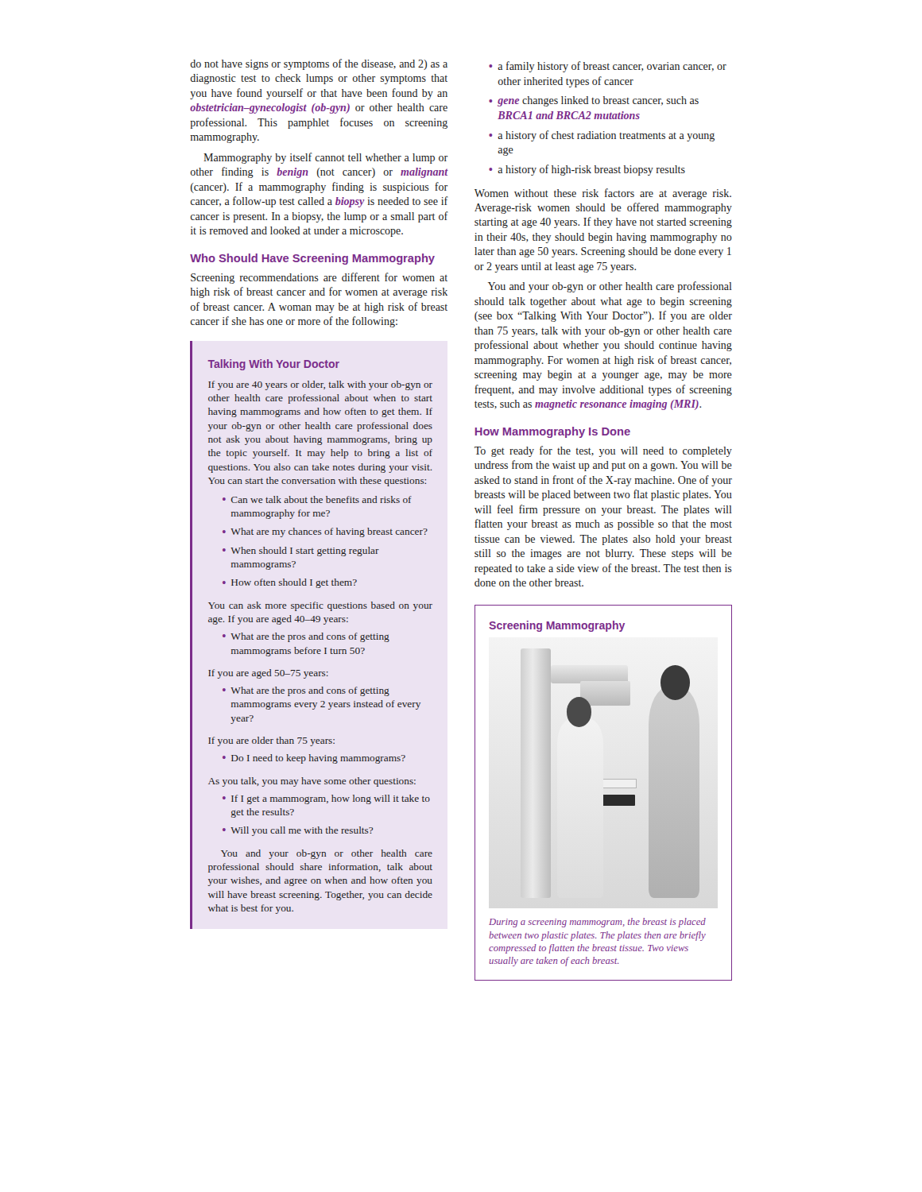do not have signs or symptoms of the disease, and 2) as a diagnostic test to check lumps or other symptoms that you have found yourself or that have been found by an obstetrician–gynecologist (ob-gyn) or other health care professional. This pamphlet focuses on screening mammography.
Mammography by itself cannot tell whether a lump or other finding is benign (not cancer) or malignant (cancer). If a mammography finding is suspicious for cancer, a follow-up test called a biopsy is needed to see if cancer is present. In a biopsy, the lump or a small part of it is removed and looked at under a microscope.
Who Should Have Screening Mammography
Screening recommendations are different for women at high risk of breast cancer and for women at average risk of breast cancer. A woman may be at high risk of breast cancer if she has one or more of the following:
Talking With Your Doctor
If you are 40 years or older, talk with your ob-gyn or other health care professional about when to start having mammograms and how often to get them. If your ob-gyn or other health care professional does not ask you about having mammograms, bring up the topic yourself. It may help to bring a list of questions. You also can take notes during your visit. You can start the conversation with these questions:
Can we talk about the benefits and risks of mammography for me?
What are my chances of having breast cancer?
When should I start getting regular mammograms?
How often should I get them?
You can ask more specific questions based on your age. If you are aged 40–49 years:
What are the pros and cons of getting mammograms before I turn 50?
If you are aged 50–75 years:
What are the pros and cons of getting mammograms every 2 years instead of every year?
If you are older than 75 years:
Do I need to keep having mammograms?
As you talk, you may have some other questions:
If I get a mammogram, how long will it take to get the results?
Will you call me with the results?
You and your ob-gyn or other health care professional should share information, talk about your wishes, and agree on when and how often you will have breast screening. Together, you can decide what is best for you.
a family history of breast cancer, ovarian cancer, or other inherited types of cancer
gene changes linked to breast cancer, such as BRCA1 and BRCA2 mutations
a history of chest radiation treatments at a young age
a history of high-risk breast biopsy results
Women without these risk factors are at average risk. Average-risk women should be offered mammography starting at age 40 years. If they have not started screening in their 40s, they should begin having mammography no later than age 50 years. Screening should be done every 1 or 2 years until at least age 75 years.
You and your ob-gyn or other health care professional should talk together about what age to begin screening (see box “Talking With Your Doctor”). If you are older than 75 years, talk with your ob-gyn or other health care professional about whether you should continue having mammography. For women at high risk of breast cancer, screening may begin at a younger age, may be more frequent, and may involve additional types of screening tests, such as magnetic resonance imaging (MRI).
How Mammography Is Done
To get ready for the test, you will need to completely undress from the waist up and put on a gown. You will be asked to stand in front of the X-ray machine. One of your breasts will be placed between two flat plastic plates. You will feel firm pressure on your breast. The plates will flatten your breast as much as possible so that the most tissue can be viewed. The plates also hold your breast still so the images are not blurry. These steps will be repeated to take a side view of the breast. The test then is done on the other breast.
Screening Mammography
During a screening mammogram, the breast is placed between two plastic plates. The plates then are briefly compressed to flatten the breast tissue. Two views usually are taken of each breast.